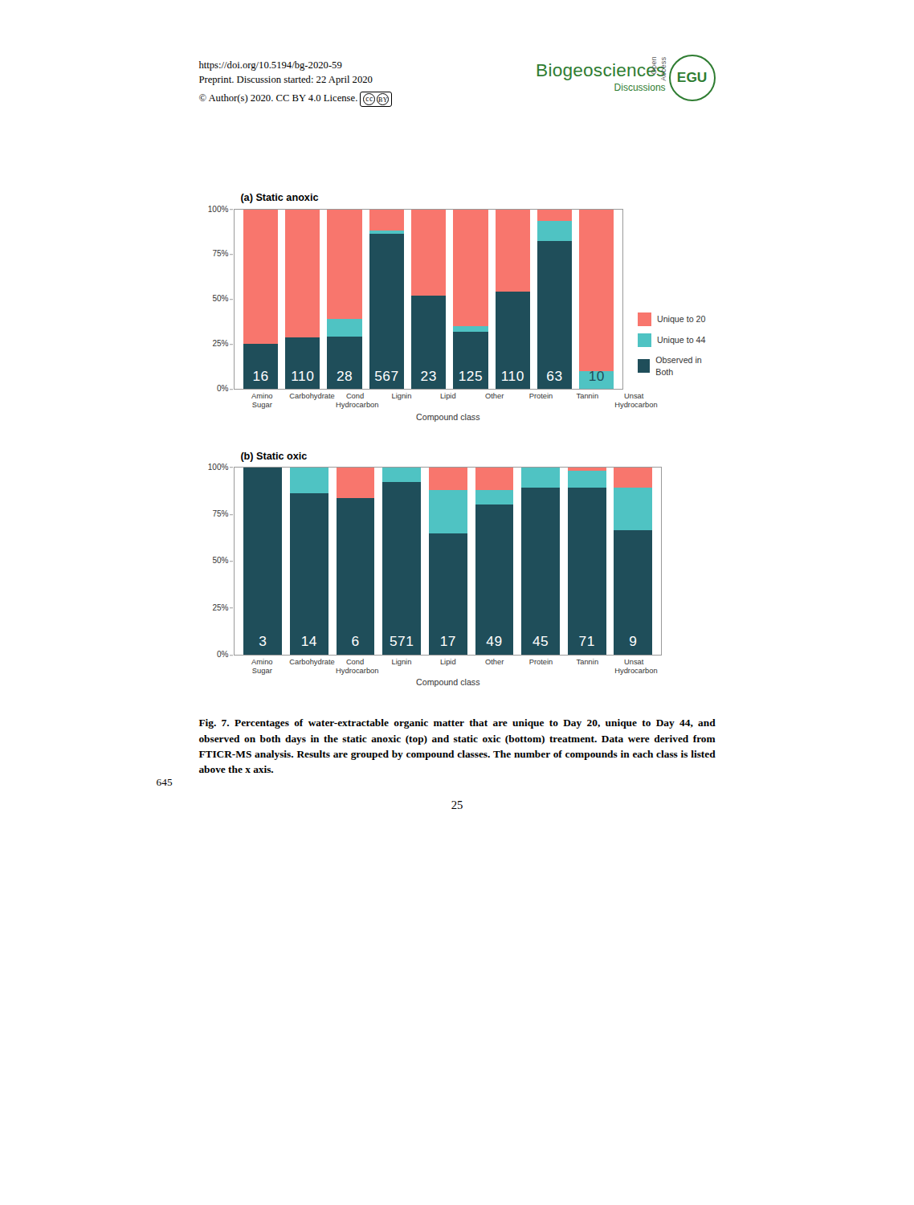https://doi.org/10.5194/bg-2020-59
Preprint. Discussion started: 22 April 2020
© Author(s) 2020. CC BY 4.0 License.
cc BY
Open Access
EGU
Biogeosciences
Discussions
(a) Static anoxic
100% 75% 50% 25% 0%
16
110
28
567
23
125
110
63
10
Unique to 20
Unique to 44
Observed in Both
Amino
Sugar
Carbohydrate
Cond
Hydrocarbon
Lignin
Lipid
Other
Protein
Tannin
Unsat
Hydrocarbon
Compound class
(b) Static oxic
100% 75% 50% 25% 0%
3
14
6
571
17
49
45
71
9
Amino
Sugar
Carbohydrate
Cond
Hydrocarbon
Lignin
Lipid
Other
Protein
Tannin
Unsat
Hydrocarbon
Compound class
645
Fig. 7. Percentages of water-extractable organic matter that are unique to Day 20, unique to Day 44, and observed on both days in the static anoxic (top) and static oxic (bottom) treatment. Data were derived from FTICR-MS analysis. Results are grouped by compound classes. The number of compounds in each class is listed above the x axis.
25